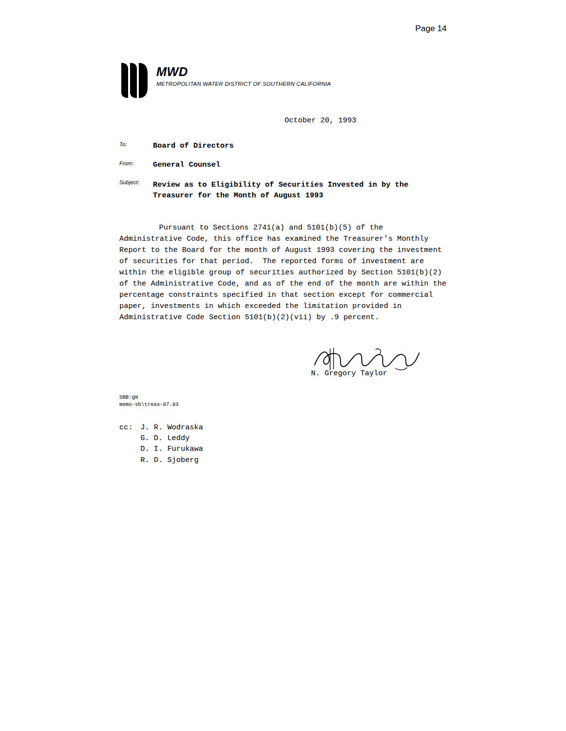Page 14
MWD
METROPOLITAN WATER DISTRICT OF SOUTHERN CALIFORNIA
October 20, 1993
To: Board of Directors
From: General Counsel
Subject: Review as to Eligibility of Securities Invested in by the Treasurer for the Month of August 1993
Pursuant to Sections 2741(a) and 5101(b)(5) of the Administrative Code, this office has examined the Treasurer's Monthly Report to the Board for the month of August 1993 covering the investment of securities for that period. The reported forms of investment are within the eligible group of securities authorized by Section 5101(b)(2) of the Administrative Code, and as of the end of the month are within the percentage constraints specified in that section except for commercial paper, investments in which exceeded the limitation provided in Administrative Code Section 5101(b)(2)(vii) by .9 percent.
N. Gregory Taylor
SBB:gm
memo-sb\treas-07.93
cc: J. R. Wodraska
G. D. Leddy
D. I. Furukawa
R. D. Sjoberg